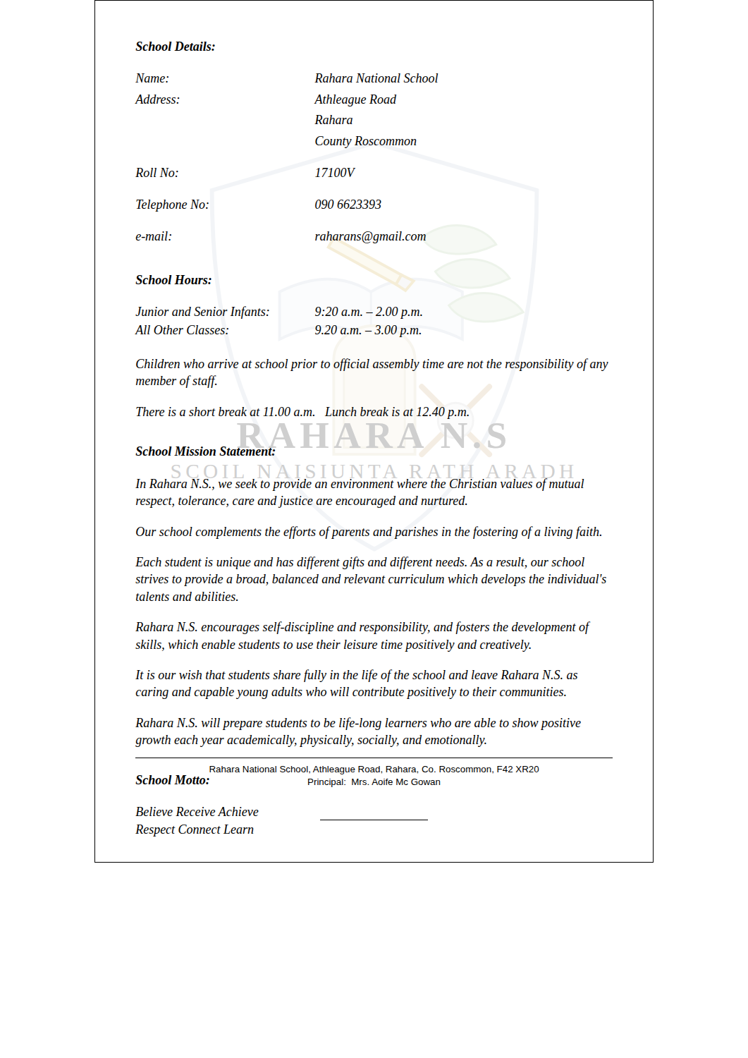RAHARA N.S
SCOIL NAISIUNTA RATH ARADH
School Details:
| Name: | Rahara National School |
| Address: | Athleague Road |
| | Rahara |
| | County Roscommon |
| Roll No: | 17100V |
| Telephone No: | 090 6623393 |
| e-mail: | raharans@gmail.com |
School Hours:
| Junior and Senior Infants: | 9:20 a.m. – 2.00 p.m. |
| All Other Classes: | 9.20 a.m. – 3.00 p.m. |
Children who arrive at school prior to official assembly time are not the responsibility of any member of staff.
There is a short break at 11.00 a.m. Lunch break is at 12.40 p.m.
School Mission Statement:
In Rahara N.S., we seek to provide an environment where the Christian values of mutual respect, tolerance, care and justice are encouraged and nurtured.
Our school complements the efforts of parents and parishes in the fostering of a living faith.
Each student is unique and has different gifts and different needs. As a result, our school strives to provide a broad, balanced and relevant curriculum which develops the individual's talents and abilities.
Rahara N.S. encourages self-discipline and responsibility, and fosters the development of skills, which enable students to use their leisure time positively and creatively.
It is our wish that students share fully in the life of the school and leave Rahara N.S. as caring and capable young adults who will contribute positively to their communities.
Rahara N.S. will prepare students to be life-long learners who are able to show positive growth each year academically, physically, socially, and emotionally.
School Motto:
Believe Receive Achieve
Respect Connect Learn
Rahara National School, Athleague Road, Rahara, Co. Roscommon, F42 XR20
Principal: Mrs. Aoife Mc Gowan